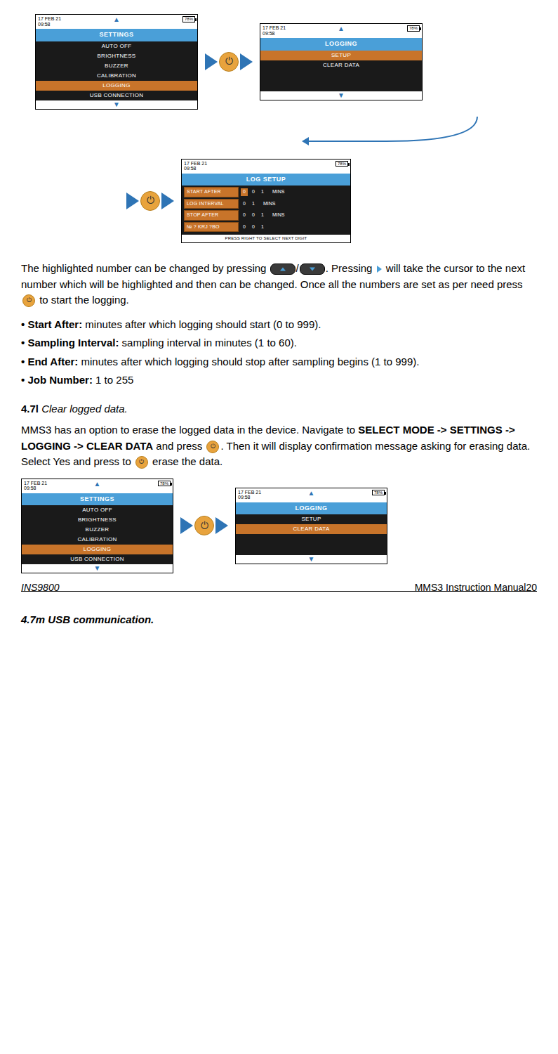17 FEB 21
09:58
▲
78%
SETTINGS
AUTO OFF
BRIGHTNESS
BUZZER
CALIBRATION
LOGGING
USB CONNECTION
▼
⏻
17 FEB 21
09:58
▲
78%
LOGGING
SETUP
CLEAR DATA
▼
⏻
17 FEB 21
09:58
78%
LOG SETUP
START AFTER 001 MINS
LOG INTERVAL 01 MINS
STOP AFTER 001 MINS
№ ? KRJ ?BO 001
PRESS RIGHT TO SELECT NEXT DIGIT
The highlighted number can be changed by pressing / . Pressing will take the cursor to the next number which will be highlighted and then can be changed. Once all the numbers are set as per need press to start the logging.
• Start After: minutes after which logging should start (0 to 999).
• Sampling Interval: sampling interval in minutes (1 to 60).
• End After: minutes after which logging should stop after sampling begins (1 to 999).
• Job Number: 1 to 255
4.7l Clear logged data.
MMS3 has an option to erase the logged data in the device. Navigate to SELECT MODE -> SETTINGS -> LOGGING -> CLEAR DATA and press . Then it will display confirmation message asking for erasing data. Select Yes and press to erase the data.
17 FEB 21
09:58
▲
78%
SETTINGS
AUTO OFF
BRIGHTNESS
BUZZER
CALIBRATION
LOGGING
USB CONNECTION
▼
⏻
17 FEB 21
09:58
▲
78%
LOGGING
SETUP
CLEAR DATA
▼
INS9800
MMS3 Instruction Manual20
4.7m USB communication.